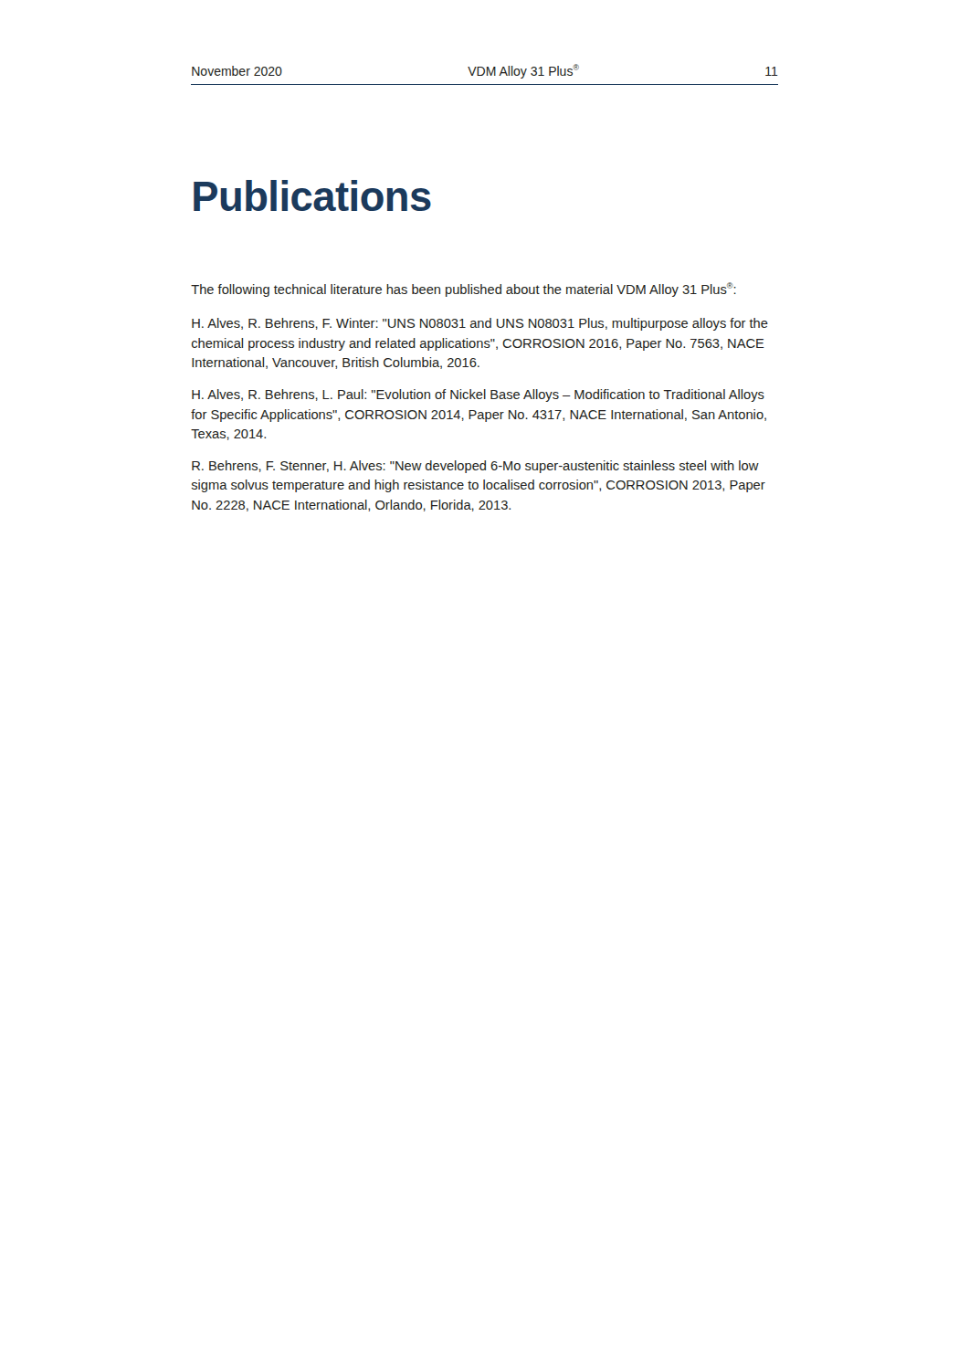November 2020
VDM Alloy 31 Plus®
11
Publications
The following technical literature has been published about the material VDM Alloy 31 Plus®:
H. Alves, R. Behrens, F. Winter: "UNS N08031 and UNS N08031 Plus, multipurpose alloys for the chemical process industry and related applications", CORROSION 2016, Paper No. 7563, NACE International, Vancouver, British Columbia, 2016.
H. Alves, R. Behrens, L. Paul: "Evolution of Nickel Base Alloys – Modification to Traditional Alloys for Specific Applications", CORROSION 2014, Paper No. 4317, NACE International, San Antonio, Texas, 2014.
R. Behrens, F. Stenner, H. Alves: "New developed 6-Mo super-austenitic stainless steel with low sigma solvus temperature and high resistance to localised corrosion", CORROSION 2013, Paper No. 2228, NACE International, Orlando, Florida, 2013.